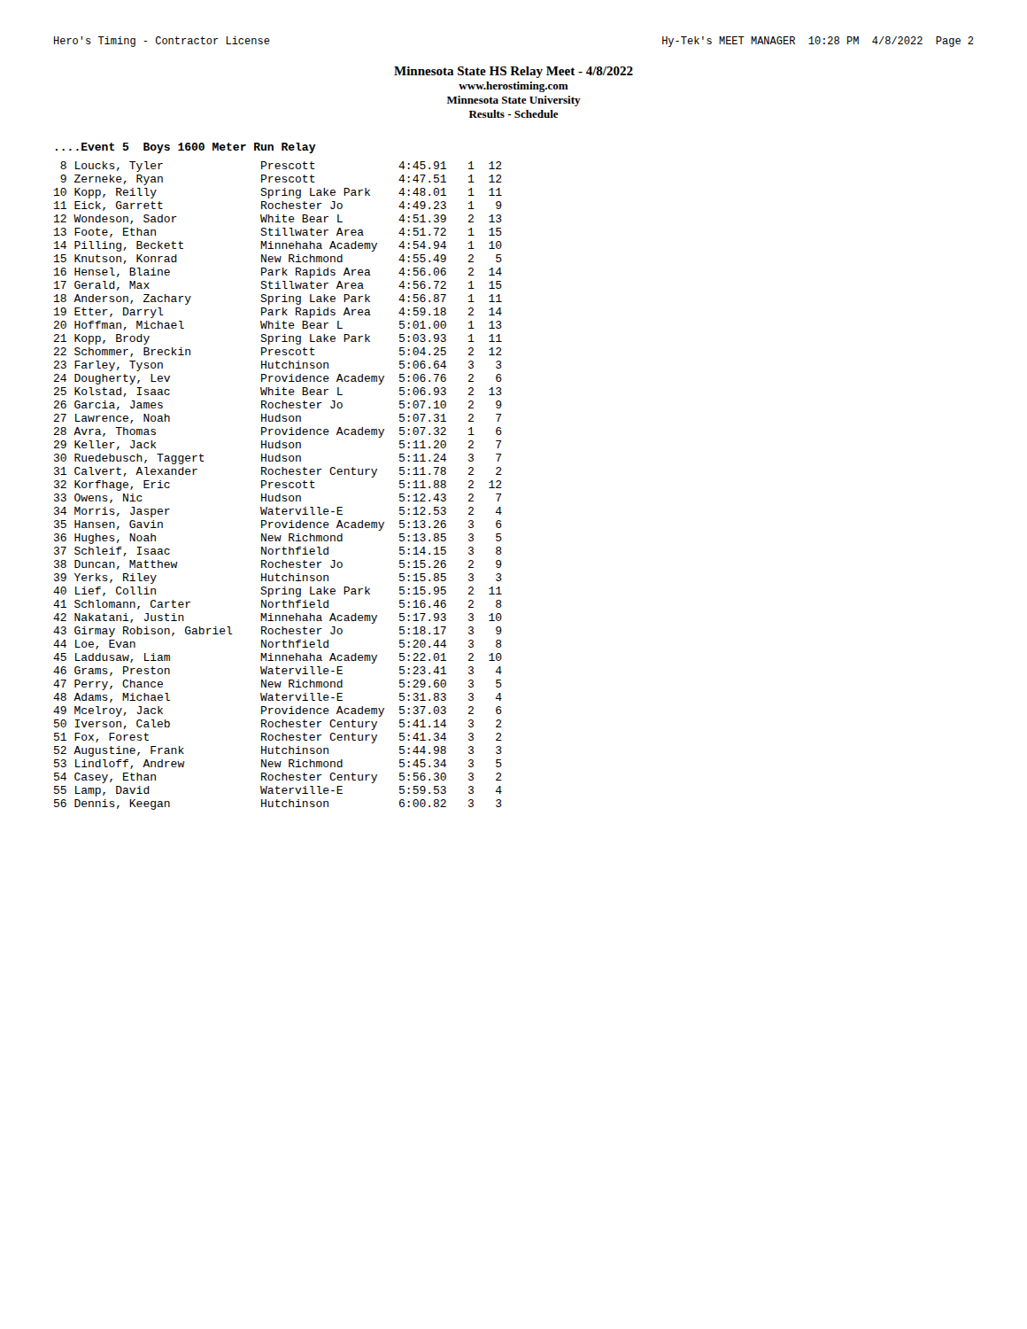Hero's Timing - Contractor License Hy-Tek's MEET MANAGER 10:28 PM 4/8/2022 Page 2
Minnesota State HS Relay Meet - 4/8/2022
www.herostiming.com
Minnesota State University
Results - Schedule
....Event 5 Boys 1600 Meter Run Relay
 8 Loucks, Tyler              Prescott            4:45.91   1  12
 9 Zerneke, Ryan              Prescott            4:47.51   1  12
10 Kopp, Reilly               Spring Lake Park    4:48.01   1  11
11 Eick, Garrett              Rochester Jo        4:49.23   1   9
12 Wondeson, Sador            White Bear L        4:51.39   2  13
13 Foote, Ethan               Stillwater Area     4:51.72   1  15
14 Pilling, Beckett           Minnehaha Academy   4:54.94   1  10
15 Knutson, Konrad            New Richmond        4:55.49   2   5
16 Hensel, Blaine             Park Rapids Area    4:56.06   2  14
17 Gerald, Max                Stillwater Area     4:56.72   1  15
18 Anderson, Zachary          Spring Lake Park    4:56.87   1  11
19 Etter, Darryl              Park Rapids Area    4:59.18   2  14
20 Hoffman, Michael           White Bear L        5:01.00   1  13
21 Kopp, Brody                Spring Lake Park    5:03.93   1  11
22 Schommer, Breckin          Prescott            5:04.25   2  12
23 Farley, Tyson              Hutchinson          5:06.64   3   3
24 Dougherty, Lev             Providence Academy  5:06.76   2   6
25 Kolstad, Isaac             White Bear L        5:06.93   2  13
26 Garcia, James              Rochester Jo        5:07.10   2   9
27 Lawrence, Noah             Hudson              5:07.31   2   7
28 Avra, Thomas               Providence Academy  5:07.32   1   6
29 Keller, Jack               Hudson              5:11.20   2   7
30 Ruedebusch, Taggert        Hudson              5:11.24   3   7
31 Calvert, Alexander         Rochester Century   5:11.78   2   2
32 Korfhage, Eric             Prescott            5:11.88   2  12
33 Owens, Nic                 Hudson              5:12.43   2   7
34 Morris, Jasper             Waterville-E        5:12.53   2   4
35 Hansen, Gavin              Providence Academy  5:13.26   3   6
36 Hughes, Noah               New Richmond        5:13.85   3   5
37 Schleif, Isaac             Northfield          5:14.15   3   8
38 Duncan, Matthew            Rochester Jo        5:15.26   2   9
39 Yerks, Riley               Hutchinson          5:15.85   3   3
40 Lief, Collin               Spring Lake Park    5:15.95   2  11
41 Schlomann, Carter          Northfield          5:16.46   2   8
42 Nakatani, Justin           Minnehaha Academy   5:17.93   3  10
43 Girmay Robison, Gabriel    Rochester Jo        5:18.17   3   9
44 Loe, Evan                  Northfield          5:20.44   3   8
45 Laddusaw, Liam             Minnehaha Academy   5:22.01   2  10
46 Grams, Preston             Waterville-E        5:23.41   3   4
47 Perry, Chance              New Richmond        5:29.60   3   5
48 Adams, Michael             Waterville-E        5:31.83   3   4
49 Mcelroy, Jack              Providence Academy  5:37.03   2   6
50 Iverson, Caleb             Rochester Century   5:41.14   3   2
51 Fox, Forest                Rochester Century   5:41.34   3   2
52 Augustine, Frank           Hutchinson          5:44.98   3   3
53 Lindloff, Andrew           New Richmond        5:45.34   3   5
54 Casey, Ethan               Rochester Century   5:56.30   3   2
55 Lamp, David                Waterville-E        5:59.53   3   4
56 Dennis, Keegan             Hutchinson          6:00.82   3   3